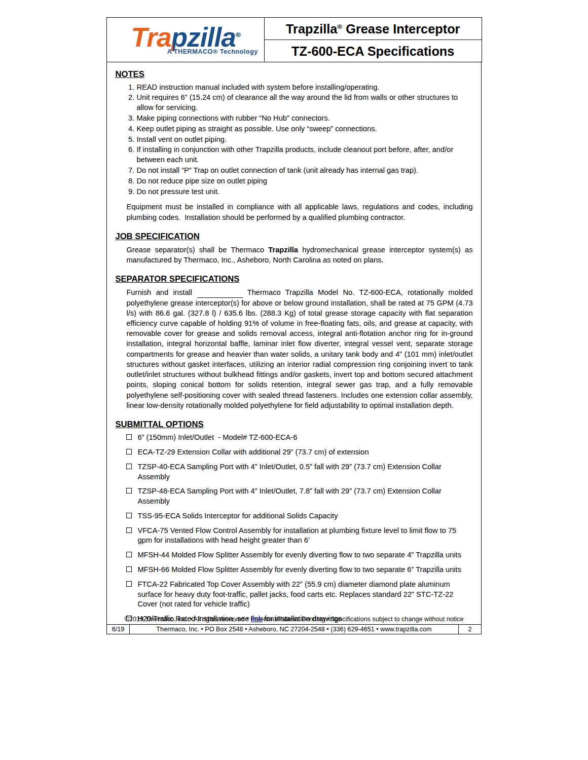Trapzilla®
A THERMACO® Technology
Trapzilla® Grease Interceptor
TZ-600-ECA Specifications
NOTES
READ instruction manual included with system before installing/operating.
Unit requires 6” (15.24 cm) of clearance all the way around the lid from walls or other structures to allow for servicing.
Make piping connections with rubber “No Hub” connectors.
Keep outlet piping as straight as possible. Use only “sweep” connections.
Install vent on outlet piping.
If installing in conjunction with other Trapzilla products, include cleanout port before, after, and/or between each unit.
Do not install “P” Trap on outlet connection of tank (unit already has internal gas trap).
Do not reduce pipe size on outlet piping
Do not pressure test unit.
Equipment must be installed in compliance with all applicable laws, regulations and codes, including plumbing codes. Installation should be performed by a qualified plumbing contractor.
JOB SPECIFICATION
Grease separator(s) shall be Thermaco Trapzilla hydromechanical grease interceptor system(s) as manufactured by Thermaco, Inc., Asheboro, North Carolina as noted on plans.
SEPARATOR SPECIFICATIONS
Furnish and install Thermaco Trapzilla Model No. TZ-600-ECA, rotationally molded polyethylene grease interceptor(s) for above or below ground installation, shall be rated at 75 GPM (4.73 l/s) with 86.6 gal. (327.8 l) / 635.6 lbs. (288.3 Kg) of total grease storage capacity with flat separation efficiency curve capable of holding 91% of volume in free-floating fats, oils, and grease at capacity, with removable cover for grease and solids removal access, integral anti-flotation anchor ring for in-ground installation, integral horizontal baffle, laminar inlet flow diverter, integral vessel vent, separate storage compartments for grease and heavier than water solids, a unitary tank body and 4” (101 mm) inlet/outlet structures without gasket interfaces, utilizing an interior radial compression ring conjoining invert to tank outlet/inlet structures without bulkhead fittings and/or gaskets, invert top and bottom secured attachment points, sloping conical bottom for solids retention, integral sewer gas trap, and a fully removable polyethylene self-positioning cover with sealed thread fasteners. Includes one extension collar assembly, linear low-density rotationally molded polyethylene for field adjustability to optimal installation depth.
SUBMITTAL OPTIONS
6” (150mm) Inlet/Outlet - Model# TZ-600-ECA-6
ECA-TZ-29 Extension Collar with additional 29” (73.7 cm) of extension
TZSP-40-ECA Sampling Port with 4” Inlet/Outlet, 0.5” fall with 29” (73.7 cm) Extension Collar Assembly
TZSP-48-ECA Sampling Port with 4” Inlet/Outlet, 7.8” fall with 29” (73.7 cm) Extension Collar Assembly
TSS-95-ECA Solids Interceptor for additional Solids Capacity
VFCA-75 Vented Flow Control Assembly for installation at plumbing fixture level to limit flow to 75 gpm for installations with head height greater than 6’
MFSH-44 Molded Flow Splitter Assembly for evenly diverting flow to two separate 4” Trapzilla units
MFSH-66 Molded Flow Splitter Assembly for evenly diverting flow to two separate 6” Trapzilla units
FTCA-22 Fabricated Top Cover Assembly with 22” (55.9 cm) diameter diamond plate aluminum surface for heavy duty foot-traffic, pallet jacks, food carts etc. Replaces standard 22” STC-TZ-22 Cover (not rated for vehicle traffic)
H20/Traffic Rated Installation, see link for installation drawings
©2019 Thermaco, Inc. • All rights reserved • Patented/Patents Pending • Specifications subject to change without notice
6/19
Thermaco, Inc. • PO Box 2548 • Asheboro, NC 27204-2548 • (336) 629-4651 • www.trapzilla.com
2